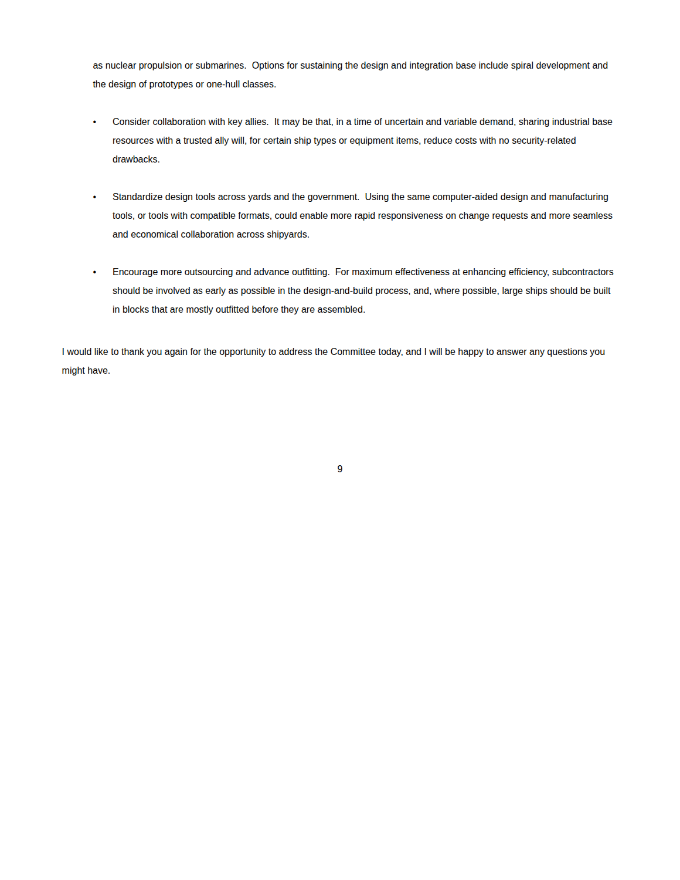as nuclear propulsion or submarines. Options for sustaining the design and integration base include spiral development and the design of prototypes or one-hull classes.
Consider collaboration with key allies. It may be that, in a time of uncertain and variable demand, sharing industrial base resources with a trusted ally will, for certain ship types or equipment items, reduce costs with no security-related drawbacks.
Standardize design tools across yards and the government. Using the same computer-aided design and manufacturing tools, or tools with compatible formats, could enable more rapid responsiveness on change requests and more seamless and economical collaboration across shipyards.
Encourage more outsourcing and advance outfitting. For maximum effectiveness at enhancing efficiency, subcontractors should be involved as early as possible in the design-and-build process, and, where possible, large ships should be built in blocks that are mostly outfitted before they are assembled.
I would like to thank you again for the opportunity to address the Committee today, and I will be happy to answer any questions you might have.
9